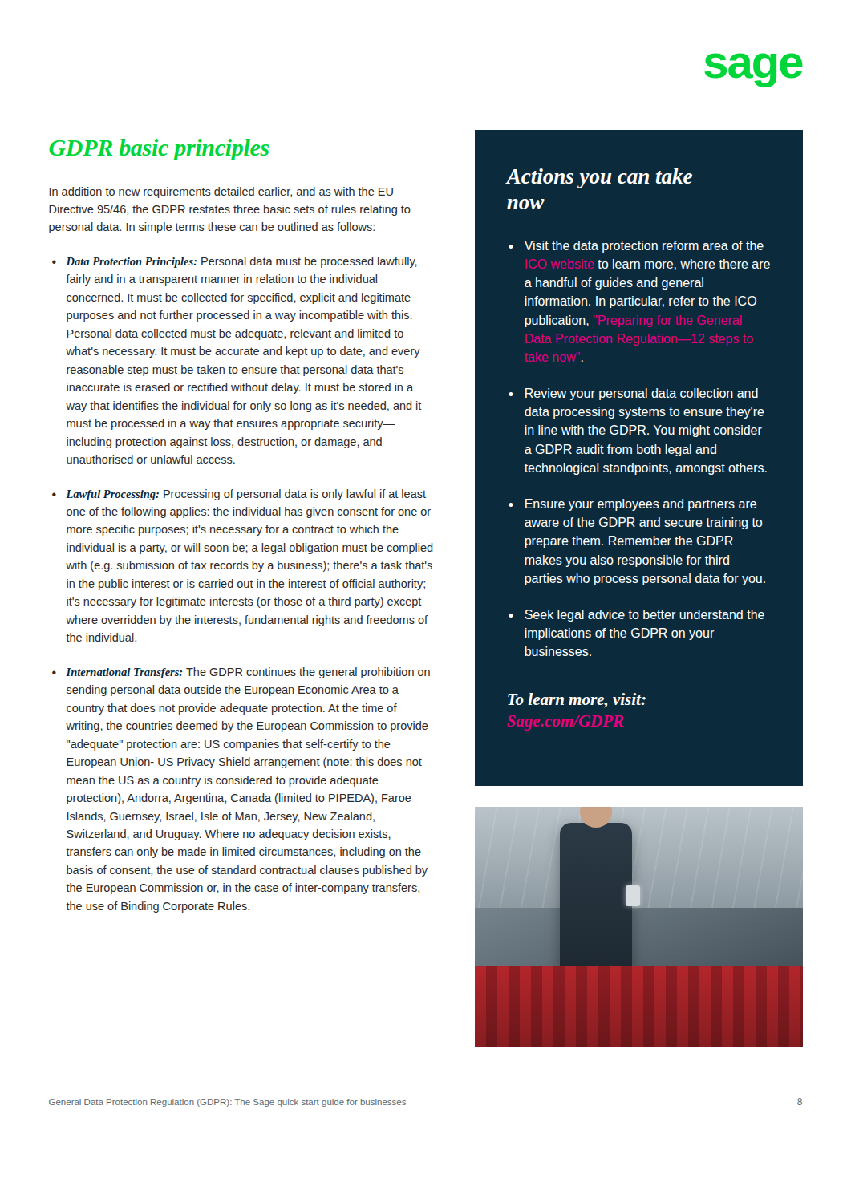sage
GDPR basic principles
In addition to new requirements detailed earlier, and as with the EU Directive 95/46, the GDPR restates three basic sets of rules relating to personal data. In simple terms these can be outlined as follows:
Data Protection Principles: Personal data must be processed lawfully, fairly and in a transparent manner in relation to the individual concerned. It must be collected for specified, explicit and legitimate purposes and not further processed in a way incompatible with this. Personal data collected must be adequate, relevant and limited to what's necessary. It must be accurate and kept up to date, and every reasonable step must be taken to ensure that personal data that's inaccurate is erased or rectified without delay. It must be stored in a way that identifies the individual for only so long as it's needed, and it must be processed in a way that ensures appropriate security—including protection against loss, destruction, or damage, and unauthorised or unlawful access.
Lawful Processing: Processing of personal data is only lawful if at least one of the following applies: the individual has given consent for one or more specific purposes; it's necessary for a contract to which the individual is a party, or will soon be; a legal obligation must be complied with (e.g. submission of tax records by a business); there's a task that's in the public interest or is carried out in the interest of official authority; it's necessary for legitimate interests (or those of a third party) except where overridden by the interests, fundamental rights and freedoms of the individual.
International Transfers: The GDPR continues the general prohibition on sending personal data outside the European Economic Area to a country that does not provide adequate protection. At the time of writing, the countries deemed by the European Commission to provide "adequate" protection are: US companies that self-certify to the European Union- US Privacy Shield arrangement (note: this does not mean the US as a country is considered to provide adequate protection), Andorra, Argentina, Canada (limited to PIPEDA), Faroe Islands, Guernsey, Israel, Isle of Man, Jersey, New Zealand, Switzerland, and Uruguay. Where no adequacy decision exists, transfers can only be made in limited circumstances, including on the basis of consent, the use of standard contractual clauses published by the European Commission or, in the case of inter-company transfers, the use of Binding Corporate Rules.
Actions you can take
now
Visit the data protection reform area of the ICO website to learn more, where there are a handful of guides and general information. In particular, refer to the ICO publication, "Preparing for the General Data Protection Regulation—12 steps to take now".
Review your personal data collection and data processing systems to ensure they're in line with the GDPR. You might consider a GDPR audit from both legal and technological standpoints, amongst others.
Ensure your employees and partners are aware of the GDPR and secure training to prepare them. Remember the GDPR makes you also responsible for third parties who process personal data for you.
Seek legal advice to better understand the implications of the GDPR on your businesses.
To learn more, visit: Sage.com/GDPR
General Data Protection Regulation (GDPR): The Sage quick start guide for businesses 8